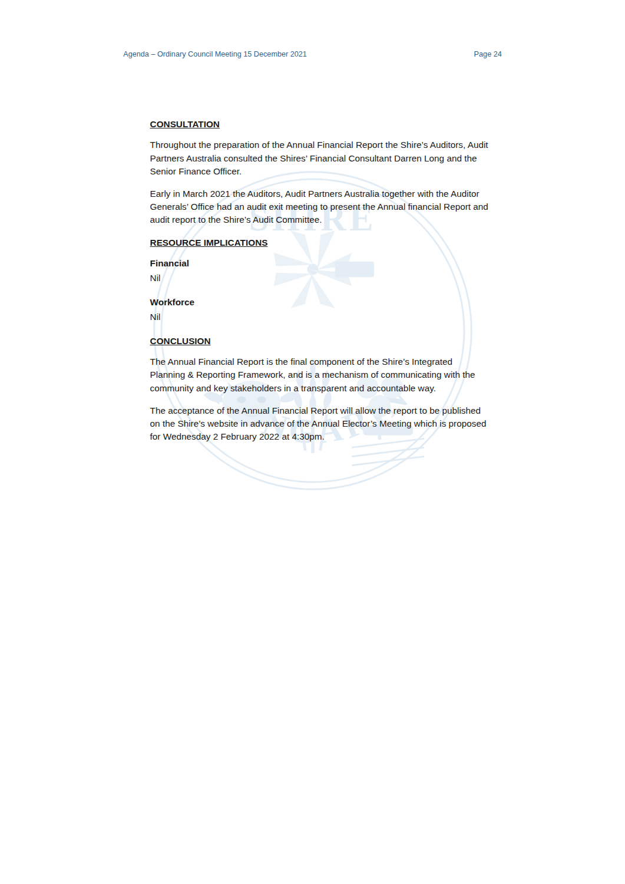SHIRE NUNGARIN
Agenda – Ordinary Council Meeting 15 December 2021
Page 24
CONSULTATION
Throughout the preparation of the Annual Financial Report the Shire’s Auditors, Audit Partners Australia consulted the Shires’ Financial Consultant Darren Long and the Senior Finance Officer.
Early in March 2021 the Auditors, Audit Partners Australia together with the Auditor Generals’ Office had an audit exit meeting to present the Annual financial Report and audit report to the Shire’s Audit Committee.
RESOURCE IMPLICATIONS
Financial
Nil
Workforce
Nil
CONCLUSION
The Annual Financial Report is the final component of the Shire’s Integrated Planning & Reporting Framework, and is a mechanism of communicating with the community and key stakeholders in a transparent and accountable way.
The acceptance of the Annual Financial Report will allow the report to be published on the Shire’s website in advance of the Annual Elector’s Meeting which is proposed for Wednesday 2 February 2022 at 4:30pm.